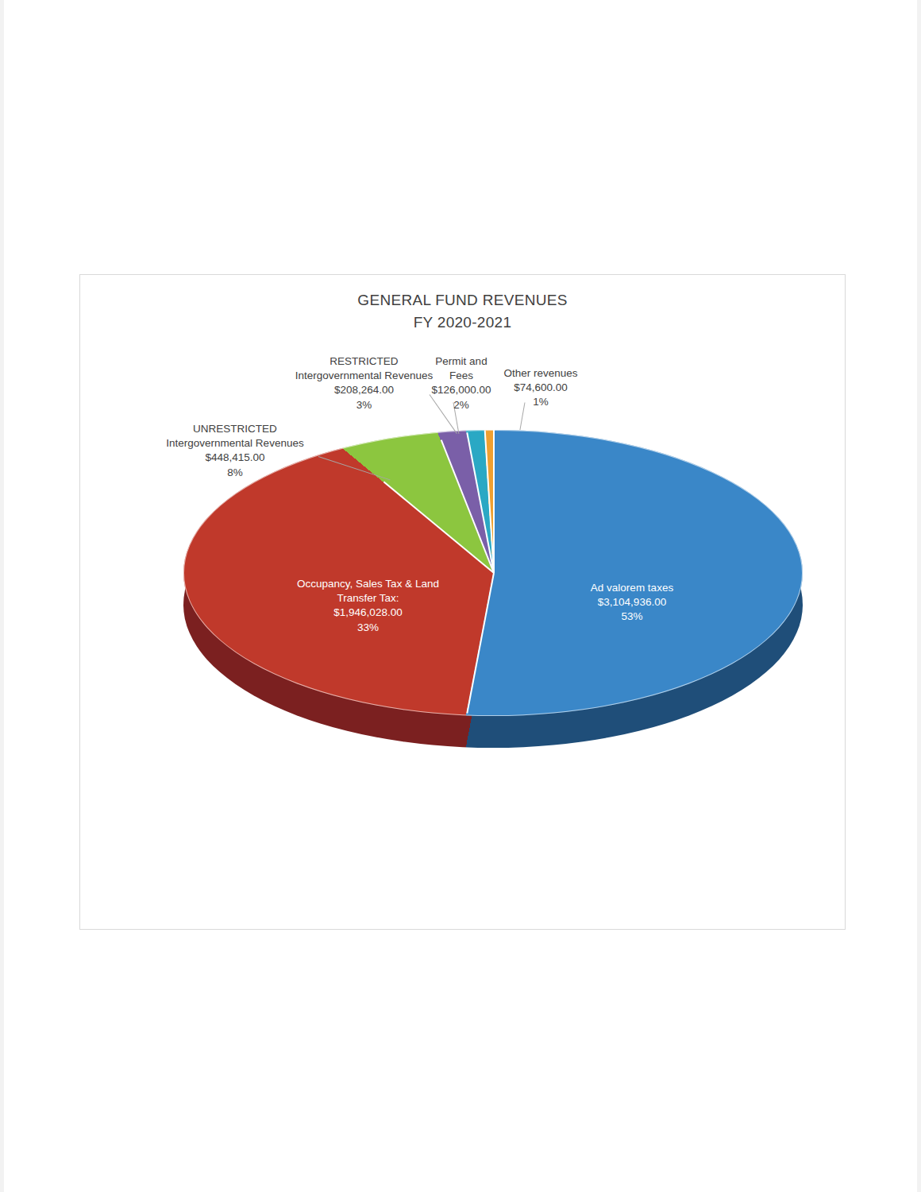GENERAL FUND REVENUES
FY 2020-2021
Ad valorem taxes
$3,104,936.00
53%
Occupancy, Sales Tax & Land
Transfer Tax:
$1,946,028.00
33%
UNRESTRICTED
Intergovernmental Revenues
$448,415.00
8%
RESTRICTED
Intergovernmental Revenues
$208,264.00
3%
Permit and
Fees
$126,000.00
2%
Other revenues
$74,600.00
1%